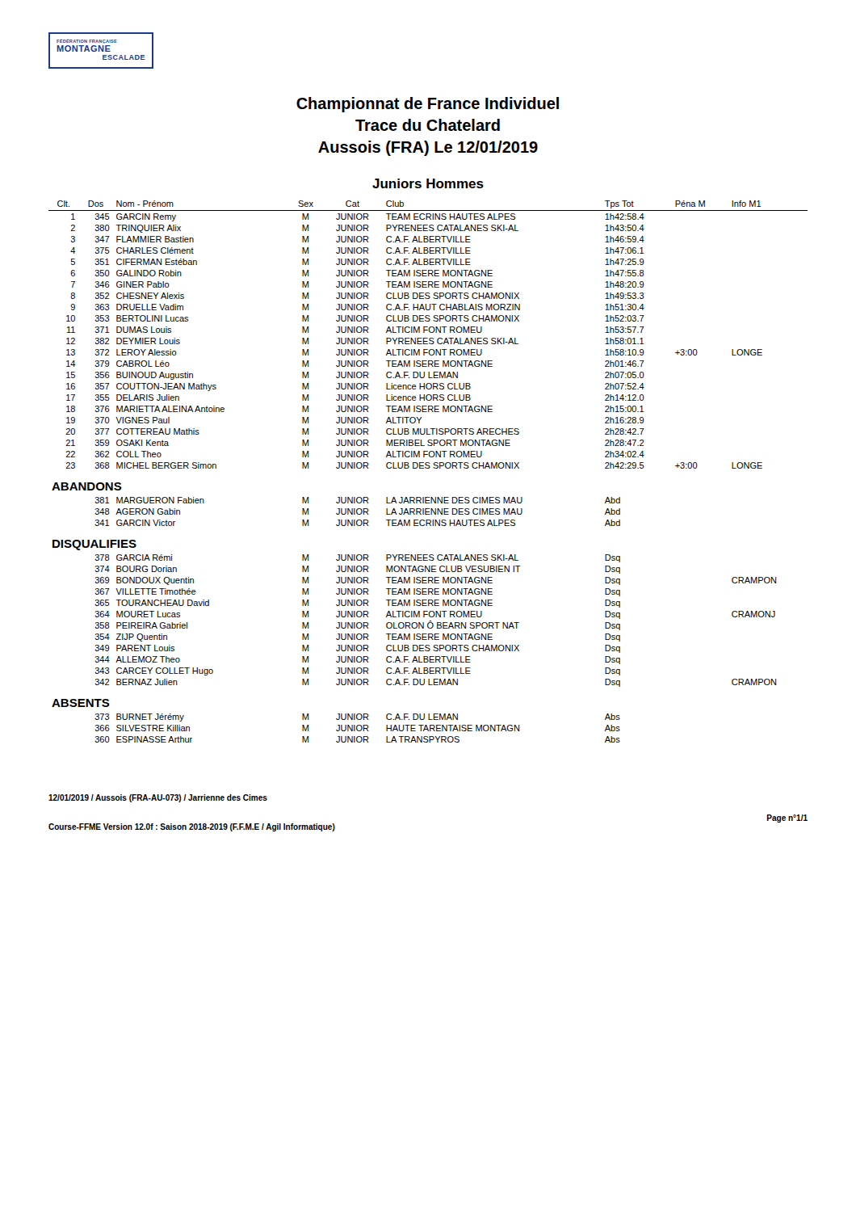FÉDÉRATION FRANÇAISE MONTAGNE ESCALADE
Championnat de France Individuel
Trace du Chatelard
Aussois (FRA) Le 12/01/2019
Juniors Hommes
| Clt. | Dos | Nom - Prénom | Sex | Cat | Club | Tps Tot | Péna M | Info M1 |
| --- | --- | --- | --- | --- | --- | --- | --- | --- |
| 1 | 345 | GARCIN Remy | M | JUNIOR | TEAM ECRINS HAUTES ALPES | 1h42:58.4 | | |
| 2 | 380 | TRINQUIER Alix | M | JUNIOR | PYRENEES CATALANES SKI-AL | 1h43:50.4 | | |
| 3 | 347 | FLAMMIER Bastien | M | JUNIOR | C.A.F. ALBERTVILLE | 1h46:59.4 | | |
| 4 | 375 | CHARLES Clément | M | JUNIOR | C.A.F. ALBERTVILLE | 1h47:06.1 | | |
| 5 | 351 | CIFERMAN Estéban | M | JUNIOR | C.A.F. ALBERTVILLE | 1h47:25.9 | | |
| 6 | 350 | GALINDO Robin | M | JUNIOR | TEAM ISERE MONTAGNE | 1h47:55.8 | | |
| 7 | 346 | GINER Pablo | M | JUNIOR | TEAM ISERE MONTAGNE | 1h48:20.9 | | |
| 8 | 352 | CHESNEY Alexis | M | JUNIOR | CLUB DES SPORTS CHAMONIX | 1h49:53.3 | | |
| 9 | 363 | DRUELLE Vadim | M | JUNIOR | C.A.F. HAUT CHABLAIS MORZIN | 1h51:30.4 | | |
| 10 | 353 | BERTOLINI Lucas | M | JUNIOR | CLUB DES SPORTS CHAMONIX | 1h52:03.7 | | |
| 11 | 371 | DUMAS Louis | M | JUNIOR | ALTICIM FONT ROMEU | 1h53:57.7 | | |
| 12 | 382 | DEYMIER Louis | M | JUNIOR | PYRENEES CATALANES SKI-AL | 1h58:01.1 | | |
| 13 | 372 | LEROY Alessio | M | JUNIOR | ALTICIM FONT ROMEU | 1h58:10.9 | +3:00 | LONGE |
| 14 | 379 | CABROL Léo | M | JUNIOR | TEAM ISERE MONTAGNE | 2h01:46.7 | | |
| 15 | 356 | BUINOUD Augustin | M | JUNIOR | C.A.F. DU LEMAN | 2h07:05.0 | | |
| 16 | 357 | COUTTON-JEAN Mathys | M | JUNIOR | Licence HORS CLUB | 2h07:52.4 | | |
| 17 | 355 | DELARIS Julien | M | JUNIOR | Licence HORS CLUB | 2h14:12.0 | | |
| 18 | 376 | MARIETTA ALEINA Antoine | M | JUNIOR | TEAM ISERE MONTAGNE | 2h15:00.1 | | |
| 19 | 370 | VIGNES Paul | M | JUNIOR | ALTITOY | 2h16:28.9 | | |
| 20 | 377 | COTTEREAU Mathis | M | JUNIOR | CLUB MULTISPORTS ARECHES | 2h28:42.7 | | |
| 21 | 359 | OSAKI Kenta | M | JUNIOR | MERIBEL SPORT MONTAGNE | 2h28:47.2 | | |
| 22 | 362 | COLL Theo | M | JUNIOR | ALTICIM FONT ROMEU | 2h34:02.4 | | |
| 23 | 368 | MICHEL BERGER Simon | M | JUNIOR | CLUB DES SPORTS CHAMONIX | 2h42:29.5 | +3:00 | LONGE |
| ABANDONS |
| | 381 | MARGUERON Fabien | M | JUNIOR | LA JARRIENNE DES CIMES MAU | Abd | | |
| | 348 | AGERON Gabin | M | JUNIOR | LA JARRIENNE DES CIMES MAU | Abd | | |
| | 341 | GARCIN Victor | M | JUNIOR | TEAM ECRINS HAUTES ALPES | Abd | | |
| DISQUALIFIES |
| | 378 | GARCIA Rémi | M | JUNIOR | PYRENEES CATALANES SKI-AL | Dsq | | |
| | 374 | BOURG Dorian | M | JUNIOR | MONTAGNE CLUB VESUBIEN IT | Dsq | | |
| | 369 | BONDOUX Quentin | M | JUNIOR | TEAM ISERE MONTAGNE | Dsq | | CRAMPON |
| | 367 | VILLETTE Timothée | M | JUNIOR | TEAM ISERE MONTAGNE | Dsq | | |
| | 365 | TOURANCHEAU David | M | JUNIOR | TEAM ISERE MONTAGNE | Dsq | | |
| | 364 | MOURET Lucas | M | JUNIOR | ALTICIM FONT ROMEU | Dsq | | CRAMONJ |
| | 358 | PEIREIRA Gabriel | M | JUNIOR | OLORON Ô BEARN SPORT NAT | Dsq | | |
| | 354 | ZIJP Quentin | M | JUNIOR | TEAM ISERE MONTAGNE | Dsq | | |
| | 349 | PARENT Louis | M | JUNIOR | CLUB DES SPORTS CHAMONIX | Dsq | | |
| | 344 | ALLEMOZ Theo | M | JUNIOR | C.A.F. ALBERTVILLE | Dsq | | |
| | 343 | CARCEY COLLET Hugo | M | JUNIOR | C.A.F. ALBERTVILLE | Dsq | | |
| | 342 | BERNAZ Julien | M | JUNIOR | C.A.F. DU LEMAN | Dsq | | CRAMPON |
| ABSENTS |
| | 373 | BURNET Jérémy | M | JUNIOR | C.A.F. DU LEMAN | Abs | | |
| | 366 | SILVESTRE Killian | M | JUNIOR | HAUTE TARENTAISE MONTAGN | Abs | | |
| | 360 | ESPINASSE Arthur | M | JUNIOR | LA TRANSPYROS | Abs | | |
12/01/2019 / Aussois (FRA-AU-073) / Jarrienne des Cimes
Page n°1/1
Course-FFME Version 12.0f : Saison 2018-2019 (F.F.M.E / Agil Informatique)